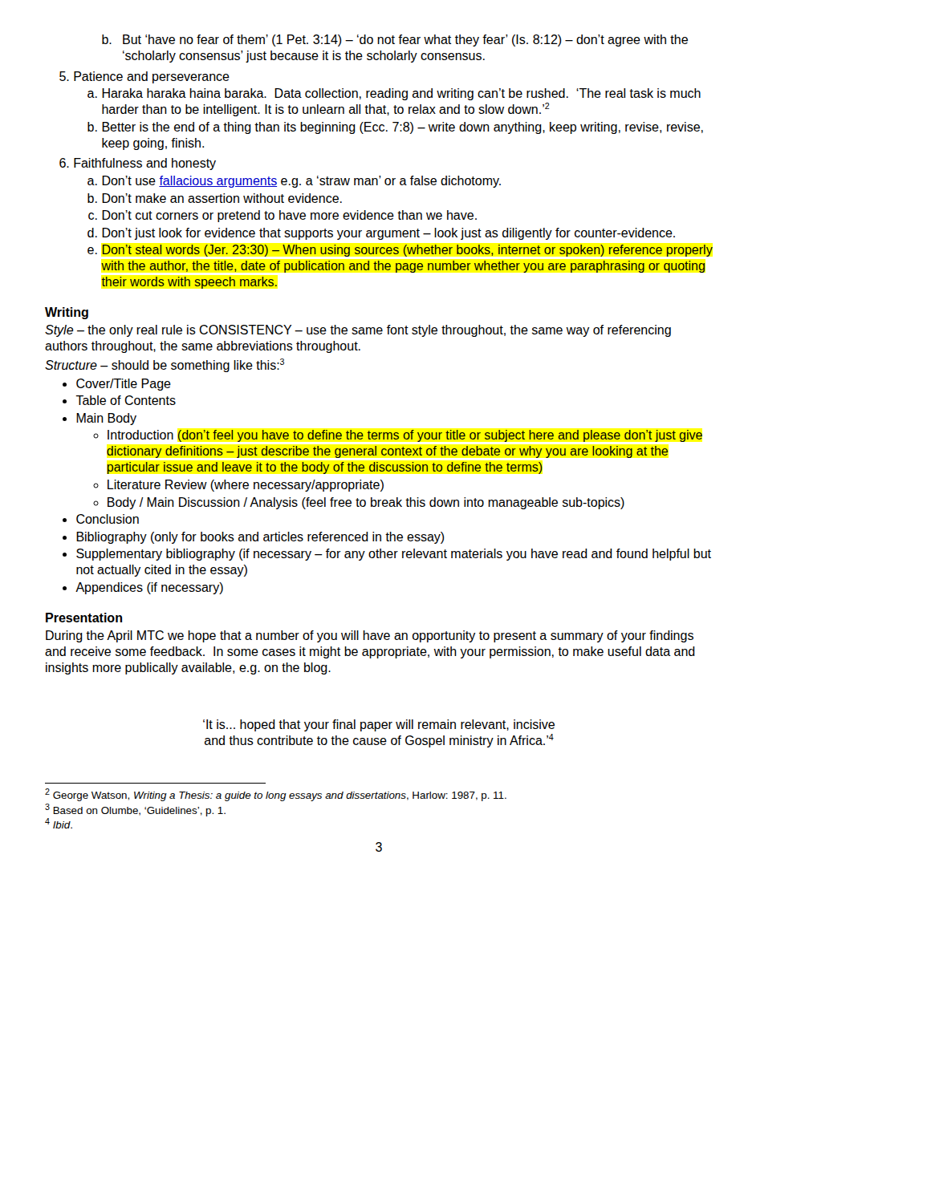But ‘have no fear of them’ (1 Pet. 3:14) – ‘do not fear what they fear’ (Is. 8:12) – don’t agree with the ‘scholarly consensus’ just because it is the scholarly consensus.
Patience and perseverance
Haraka haraka haina baraka. Data collection, reading and writing can’t be rushed. ‘The real task is much harder than to be intelligent. It is to unlearn all that, to relax and to slow down.’2
Better is the end of a thing than its beginning (Ecc. 7:8) – write down anything, keep writing, revise, revise, keep going, finish.
Faithfulness and honesty
Don’t use fallacious arguments e.g. a ‘straw man’ or a false dichotomy.
Don’t make an assertion without evidence.
Don’t cut corners or pretend to have more evidence than we have.
Don’t just look for evidence that supports your argument – look just as diligently for counter-evidence.
Don’t steal words (Jer. 23:30) – When using sources (whether books, internet or spoken) reference properly with the author, the title, date of publication and the page number whether you are paraphrasing or quoting their words with speech marks.
Writing
Style – the only real rule is CONSISTENCY – use the same font style throughout, the same way of referencing authors throughout, the same abbreviations throughout.
Structure – should be something like this:3
Cover/Title Page
Table of Contents
Main Body
Introduction (don’t feel you have to define the terms of your title or subject here and please don’t just give dictionary definitions – just describe the general context of the debate or why you are looking at the particular issue and leave it to the body of the discussion to define the terms)
Literature Review (where necessary/appropriate)
Body / Main Discussion / Analysis (feel free to break this down into manageable sub-topics)
Conclusion
Bibliography (only for books and articles referenced in the essay)
Supplementary bibliography (if necessary – for any other relevant materials you have read and found helpful but not actually cited in the essay)
Appendices (if necessary)
Presentation
During the April MTC we hope that a number of you will have an opportunity to present a summary of your findings and receive some feedback. In some cases it might be appropriate, with your permission, to make useful data and insights more publically available, e.g. on the blog.
‘It is... hoped that your final paper will remain relevant, incisive
and thus contribute to the cause of Gospel ministry in Africa.’4
2 George Watson, Writing a Thesis: a guide to long essays and dissertations, Harlow: 1987, p. 11.
3 Based on Olumbe, ‘Guidelines’, p. 1.
4 Ibid.
3